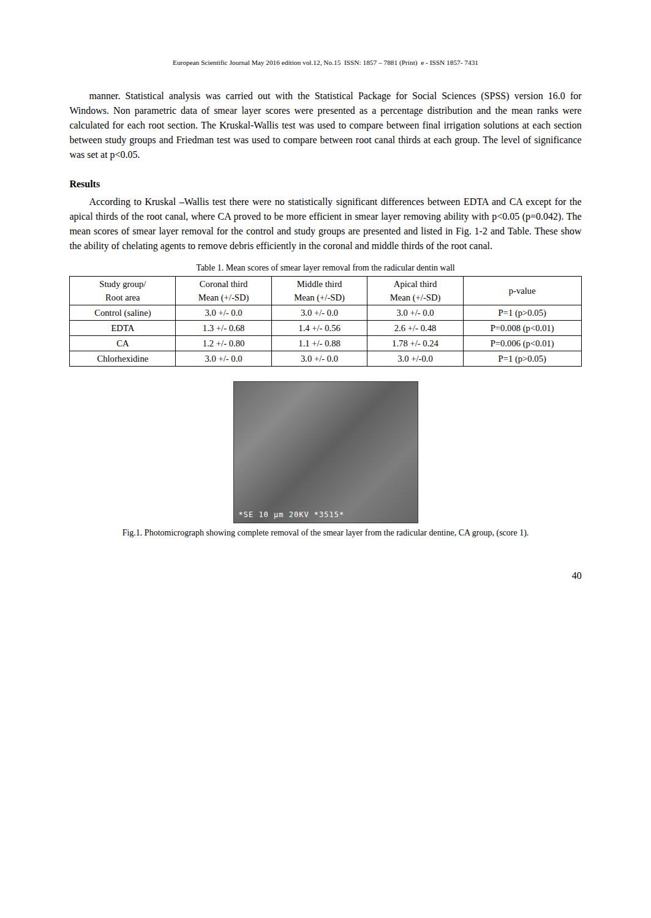European Scientific Journal May 2016 edition vol.12, No.15 ISSN: 1857 – 7881 (Print) e - ISSN 1857- 7431
manner. Statistical analysis was carried out with the Statistical Package for Social Sciences (SPSS) version 16.0 for Windows. Non parametric data of smear layer scores were presented as a percentage distribution and the mean ranks were calculated for each root section. The Kruskal-Wallis test was used to compare between final irrigation solutions at each section between study groups and Friedman test was used to compare between root canal thirds at each group. The level of significance was set at p<0.05.
Results
According to Kruskal –Wallis test there were no statistically significant differences between EDTA and CA except for the apical thirds of the root canal, where CA proved to be more efficient in smear layer removing ability with p<0.05 (p=0.042). The mean scores of smear layer removal for the control and study groups are presented and listed in Fig. 1-2 and Table. These show the ability of chelating agents to remove debris efficiently in the coronal and middle thirds of the root canal.
Table 1. Mean scores of smear layer removal from the radicular dentin wall
| Study group/ Root area | Coronal third Mean (+/-SD) | Middle third Mean (+/-SD) | Apical third Mean (+/-SD) | p-value |
| --- | --- | --- | --- | --- |
| Control (saline) | 3.0 +/- 0.0 | 3.0 +/- 0.0 | 3.0 +/- 0.0 | P=1 (p>0.05) |
| EDTA | 1.3 +/- 0.68 | 1.4 +/- 0.56 | 2.6 +/- 0.48 | P=0.008 (p<0.01) |
| CA | 1.2 +/- 0.80 | 1.1 +/- 0.88 | 1.78 +/- 0.24 | P=0.006 (p<0.01) |
| Chlorhexidine | 3.0 +/- 0.0 | 3.0 +/- 0.0 | 3.0 +/-0.0 | P=1 (p>0.05) |
Fig.1. Photomicrograph showing complete removal of the smear layer from the radicular dentine, CA group, (score 1).
40